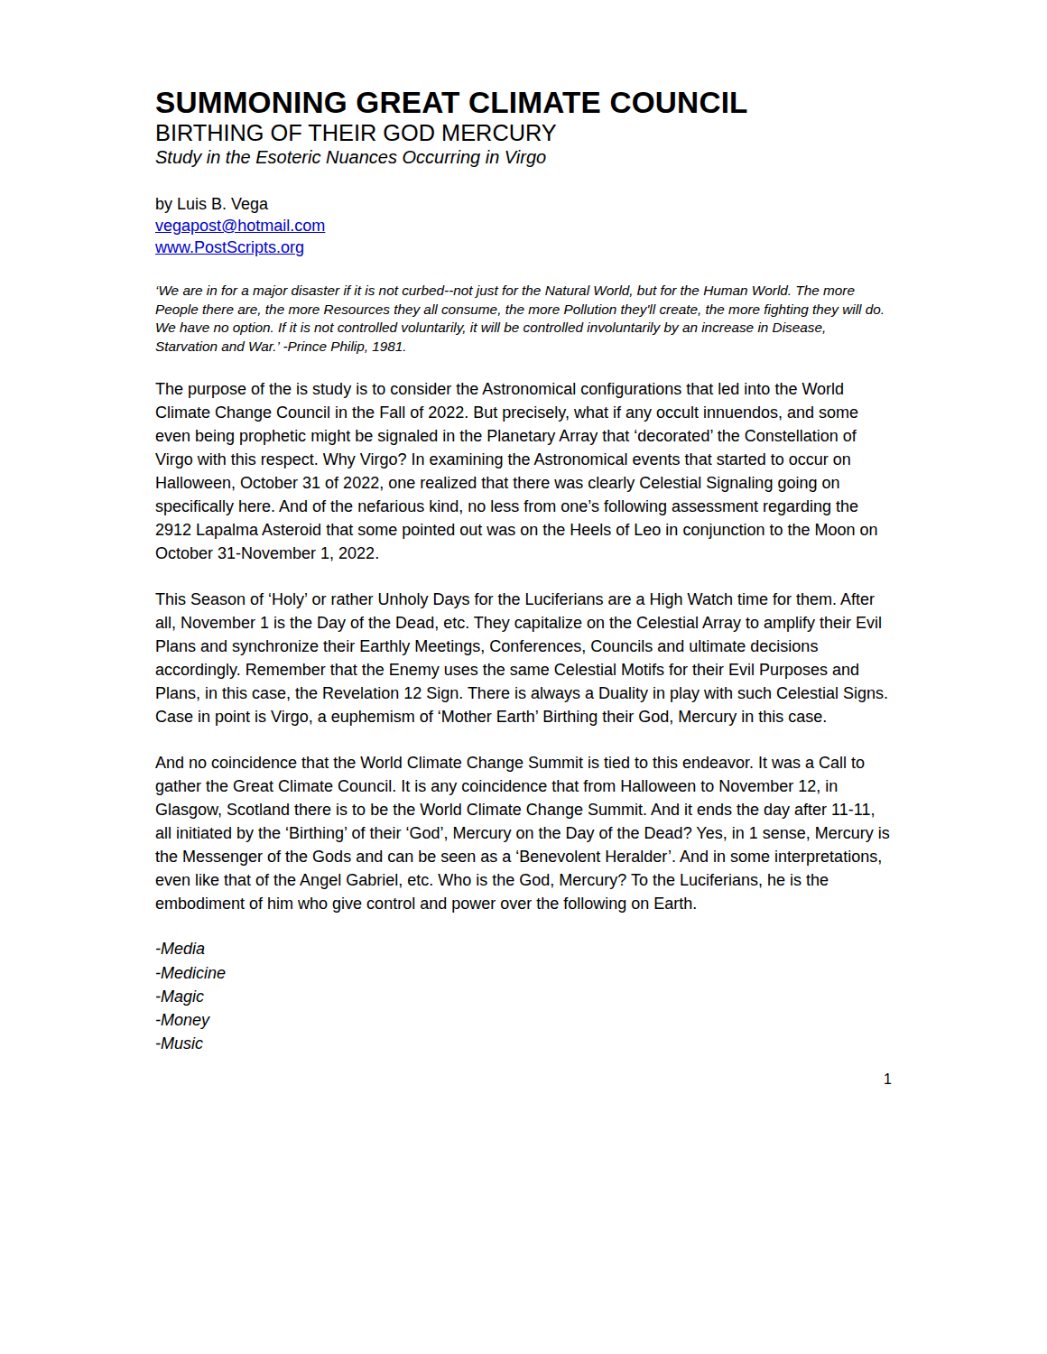SUMMONING GREAT CLIMATE COUNCIL
BIRTHING OF THEIR GOD MERCURY
Study in the Esoteric Nuances Occurring in Virgo
by Luis B. Vega
vegapost@hotmail.com
www.PostScripts.org
‘We are in for a major disaster if it is not curbed--not just for the Natural World, but for the Human World. The more People there are, the more Resources they all consume, the more Pollution they'll create, the more fighting they will do. We have no option. If it is not controlled voluntarily, it will be controlled involuntarily by an increase in Disease, Starvation and War.’ -Prince Philip, 1981.
The purpose of the is study is to consider the Astronomical configurations that led into the World Climate Change Council in the Fall of 2022. But precisely, what if any occult innuendos, and some even being prophetic might be signaled in the Planetary Array that ‘decorated’ the Constellation of Virgo with this respect. Why Virgo? In examining the Astronomical events that started to occur on Halloween, October 31 of 2022, one realized that there was clearly Celestial Signaling going on specifically here. And of the nefarious kind, no less from one’s following assessment regarding the 2912 Lapalma Asteroid that some pointed out was on the Heels of Leo in conjunction to the Moon on October 31-November 1, 2022.
This Season of ‘Holy’ or rather Unholy Days for the Luciferians are a High Watch time for them. After all, November 1 is the Day of the Dead, etc. They capitalize on the Celestial Array to amplify their Evil Plans and synchronize their Earthly Meetings, Conferences, Councils and ultimate decisions accordingly. Remember that the Enemy uses the same Celestial Motifs for their Evil Purposes and Plans, in this case, the Revelation 12 Sign. There is always a Duality in play with such Celestial Signs. Case in point is Virgo, a euphemism of ‘Mother Earth’ Birthing their God, Mercury in this case.
And no coincidence that the World Climate Change Summit is tied to this endeavor. It was a Call to gather the Great Climate Council. It is any coincidence that from Halloween to November 12, in Glasgow, Scotland there is to be the World Climate Change Summit. And it ends the day after 11-11, all initiated by the ‘Birthing’ of their ‘God’, Mercury on the Day of the Dead? Yes, in 1 sense, Mercury is the Messenger of the Gods and can be seen as a ‘Benevolent Heralder’. And in some interpretations, even like that of the Angel Gabriel, etc. Who is the God, Mercury? To the Luciferians, he is the embodiment of him who give control and power over the following on Earth.
-Media
-Medicine
-Magic
-Money
-Music
1